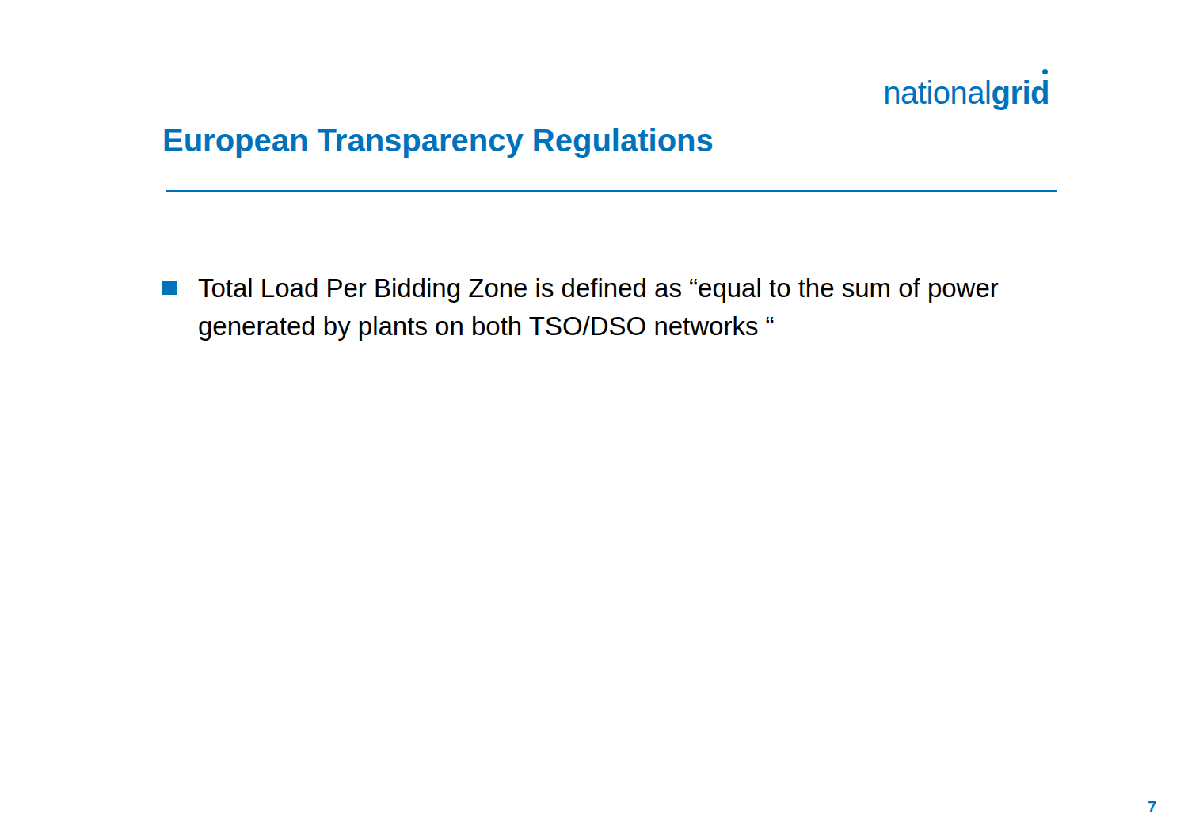national grid
European Transparency Regulations
Total Load Per Bidding Zone is defined as “equal to the sum of power generated by plants on both TSO/DSO networks “
7